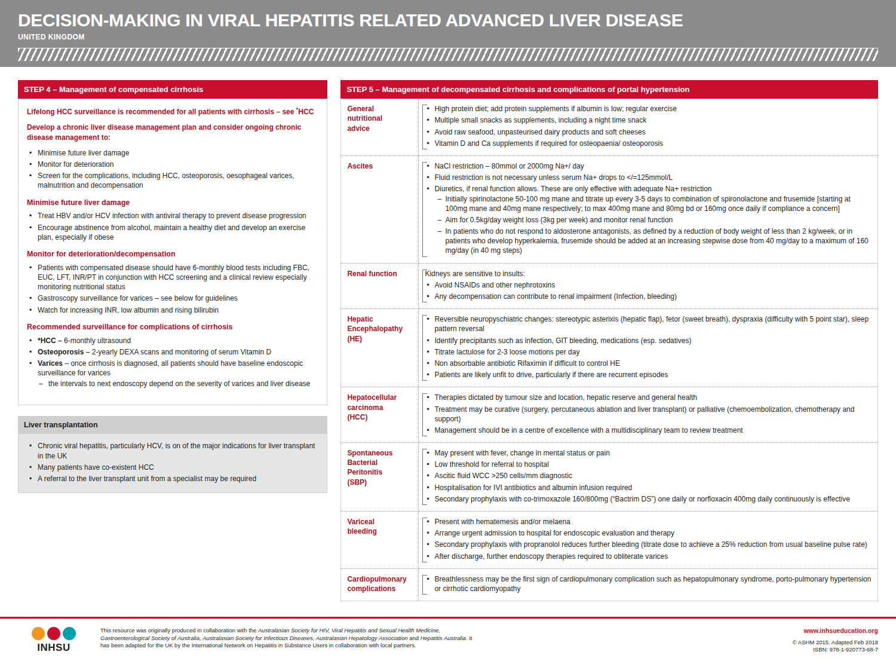Decision-Making in Viral Hepatitis Related Advanced Liver Disease
United Kingdom
STEP 4 – Management of compensated cirrhosis
Lifelong HCC surveillance is recommended for all patients with cirrhosis – see *HCC
Develop a chronic liver disease management plan and consider ongoing chronic disease management to:
Minimise future liver damage
Monitor for deterioration
Screen for the complications, including HCC, osteoporosis, oesophageal varices, malnutrition and decompensation
Minimise future liver damage
Treat HBV and/or HCV infection with antiviral therapy to prevent disease progression
Encourage abstinence from alcohol, maintain a healthy diet and develop an exercise plan, especially if obese
Monitor for deterioration/decompensation
Patients with compensated disease should have 6-monthly blood tests including FBC, EUC, LFT, INR/PT in conjunction with HCC screening and a clinical review especially monitoring nutritional status
Gastroscopy surveillance for varices – see below for guidelines
Watch for increasing INR, low albumin and rising bilirubin
Recommended surveillance for complications of cirrhosis
*HCC – 6-monthly ultrasound
Osteoporosis – 2-yearly DEXA scans and monitoring of serum Vitamin D
Varices – once cirrhosis is diagnosed, all patients should have baseline endoscopic surveillance for varices
the intervals to next endoscopy depend on the severity of varices and liver disease
Liver transplantation
Chronic viral hepatitis, particularly HCV, is on of the major indications for liver transplant in the UK
Many patients have co-existent HCC
A referral to the liver transplant unit from a specialist may be required
STEP 5 – Management of decompensated cirrhosis and complications of portal hypertension
| General nutritional advice | High protein diet; add protein supplements if albumin is low; regular exercise Multiple small snacks as supplements, including a night time snack Avoid raw seafood, unpasteurised dairy products and soft cheeses Vitamin D and Ca supplements if required for osteopaenia/ osteoporosis |
| Ascites | NaCl restriction – 80mmol or 2000mg Na+/ day Fluid restriction is not necessary unless serum Na+ drops to </=125mmol/L Diuretics, if renal function allows. These are only effective with adequate Na+ restriction Initially spirinolactone 50-100 mg mane and titrate up every 3-5 days to combination of spironolactone and frusemide [starting at 100mg mane and 40mg mane respectively; to max 400mg mane and 80mg bd or 160mg once daily if compliance a concern] Aim for 0.5kg/day weight loss (3kg per week) and monitor renal function In patients who do not respond to aldosterone antagonists, as defined by a reduction of body weight of less than 2 kg/week, or in patients who develop hyperkalemia, frusemide should be added at an increasing stepwise dose from 40 mg/day to a maximum of 160 mg/day (in 40 mg steps) |
| Renal function | Kidneys are sensitive to insults: Avoid NSAIDs and other nephrotoxins Any decompensation can contribute to renal impairment (Infection, bleeding) |
| Hepatic Encephalopathy (HE) | Reversible neuropyschiatric changes: stereotypic asterixis (hepatic flap), fetor (sweet breath), dyspraxia (difficulty with 5 point star), sleep pattern reversal Identify precipitants such as infection, GIT bleeding, medications (esp. sedatives) Titrate lactulose for 2-3 loose motions per day Non absorbable antibiotic Rifaximin if difficult to control HE Patients are likely unfit to drive, particularly if there are recurrent episodes |
| Hepatocellular carcinoma (HCC) | Therapies dictated by tumour size and location, hepatic reserve and general health Treatment may be curative (surgery, percutaneous ablation and liver transplant) or palliative (chemoembolization, chemotherapy and support) Management should be in a centre of excellence with a multidisciplinary team to review treatment |
| Spontaneous Bacterial Peritonitis (SBP) | May present with fever, change in mental status or pain Low threshold for referral to hospital Ascitic fluid WCC >250 cells/mm diagnostic Hospitalisation for IVI antibiotics and albumin infusion required Secondary prophylaxis with co-trimoxazole 160/800mg (“Bactrim DS”) one daily or norfloxacin 400mg daily continuously is effective |
| Variceal bleeding | Present with hematemesis and/or melaena Arrange urgent admission to hospital for endoscopic evaluation and therapy Secondary prophylaxis with propranolol reduces further bleeding (titrate dose to achieve a 25% reduction from usual baseline pulse rate) After discharge, further endoscopy therapies required to obliterate varices |
| Cardiopulmonary complications | Breathlessness may be the first sign of cardiopulmonary complication such as hepatopulmonary syndrome, porto-pulmonary hypertension or cirrhotic cardiomyopathy |
INHSU
This resource was originally produced in collaboration with the Australasian Society for HIV, Viral Hepatitis and Sexual Health Medicine, Gastroenterological Society of Australia, Australasian Society for Infectious Diseases, Australasian Hepatology Association and Hepatitis Australia. It has been adapted for the UK by the International Network on Hepatitis in Substance Users in collaboration with local partners.
www.inhsueducation.org
© ASHM 2015. Adapted Feb 2018
ISBN: 978-1-920773-68-7